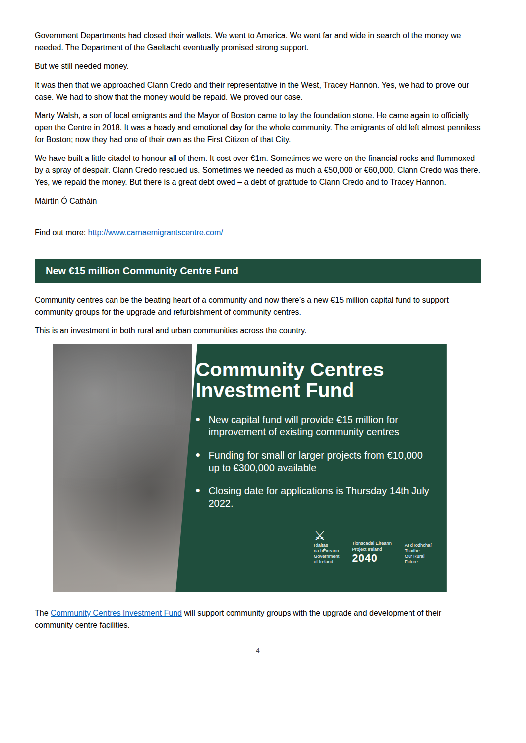Government Departments had closed their wallets. We went to America. We went far and wide in search of the money we needed. The Department of the Gaeltacht eventually promised strong support.
But we still needed money.
It was then that we approached Clann Credo and their representative in the West, Tracey Hannon. Yes, we had to prove our case. We had to show that the money would be repaid. We proved our case.
Marty Walsh, a son of local emigrants and the Mayor of Boston came to lay the foundation stone. He came again to officially open the Centre in 2018. It was a heady and emotional day for the whole community. The emigrants of old left almost penniless for Boston; now they had one of their own as the First Citizen of that City.
We have built a little citadel to honour all of them. It cost over €1m. Sometimes we were on the financial rocks and flummoxed by a spray of despair. Clann Credo rescued us. Sometimes we needed as much a €50,000 or €60,000. Clann Credo was there. Yes, we repaid the money. But there is a great debt owed – a debt of gratitude to Clann Credo and to Tracey Hannon.
Máirtín Ó Catháin
Find out more: http://www.carnaemigrantscentre.com/
New €15 million Community Centre Fund
Community centres can be the beating heart of a community and now there’s a new €15 million capital fund to support community groups for the upgrade and refurbishment of community centres.
This is an investment in both rural and urban communities across the country.
Community Centres
Investment Fund
New capital fund will provide €15 million for improvement of existing community centres
Funding for small or larger projects from €10,000 up to €300,000 available
Closing date for applications is Thursday 14th July 2022.
⚔
Rialtas
na hÉireann
Government
of Ireland
Tionscadal Éireann
Project Ireland
2040
Ár dTodhchaí
Tuaithe
Our Rural
Future
The Community Centres Investment Fund will support community groups with the upgrade and development of their community centre facilities.
4